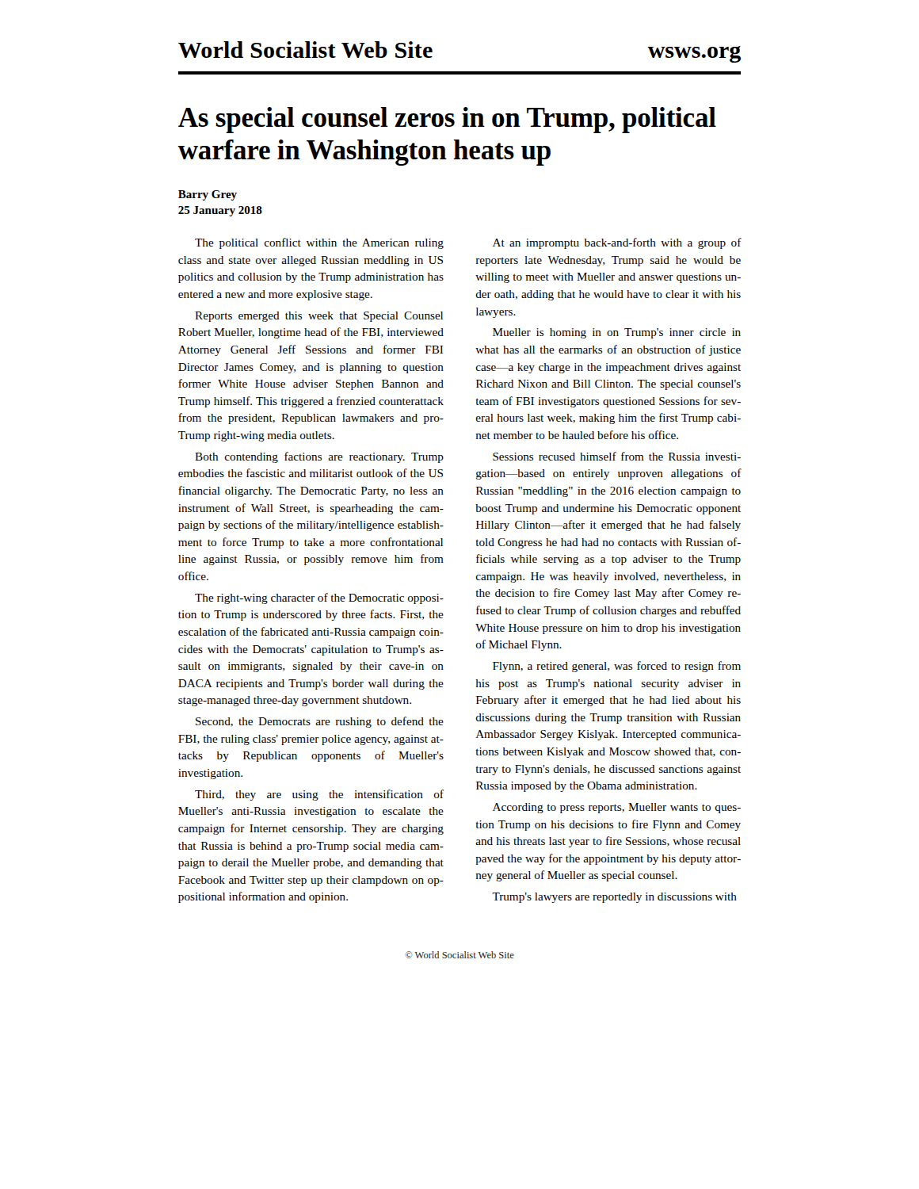World Socialist Web Site
wsws.org
As special counsel zeros in on Trump, political warfare in Washington heats up
Barry Grey 25 January 2018
The political conflict within the American ruling class and state over alleged Russian meddling in US politics and collusion by the Trump administration has entered a new and more explosive stage.
Reports emerged this week that Special Counsel Robert Mueller, longtime head of the FBI, interviewed Attorney General Jeff Sessions and former FBI Director James Comey, and is planning to question former White House adviser Stephen Bannon and Trump himself. This triggered a frenzied counterattack from the president, Republican lawmakers and pro-Trump right-wing media outlets.
Both contending factions are reactionary. Trump embodies the fascistic and militarist outlook of the US financial oligarchy. The Democratic Party, no less an instrument of Wall Street, is spearheading the campaign by sections of the military/intelligence establishment to force Trump to take a more confrontational line against Russia, or possibly remove him from office.
The right-wing character of the Democratic opposition to Trump is underscored by three facts. First, the escalation of the fabricated anti-Russia campaign coincides with the Democrats' capitulation to Trump's assault on immigrants, signaled by their cave-in on DACA recipients and Trump's border wall during the stage-managed three-day government shutdown.
Second, the Democrats are rushing to defend the FBI, the ruling class' premier police agency, against attacks by Republican opponents of Mueller's investigation.
Third, they are using the intensification of Mueller's anti-Russia investigation to escalate the campaign for Internet censorship. They are charging that Russia is behind a pro-Trump social media campaign to derail the Mueller probe, and demanding that Facebook and Twitter step up their clampdown on oppositional information and opinion.
At an impromptu back-and-forth with a group of reporters late Wednesday, Trump said he would be willing to meet with Mueller and answer questions under oath, adding that he would have to clear it with his lawyers.
Mueller is homing in on Trump's inner circle in what has all the earmarks of an obstruction of justice case—a key charge in the impeachment drives against Richard Nixon and Bill Clinton. The special counsel's team of FBI investigators questioned Sessions for several hours last week, making him the first Trump cabinet member to be hauled before his office.
Sessions recused himself from the Russia investigation—based on entirely unproven allegations of Russian "meddling" in the 2016 election campaign to boost Trump and undermine his Democratic opponent Hillary Clinton—after it emerged that he had falsely told Congress he had had no contacts with Russian officials while serving as a top adviser to the Trump campaign. He was heavily involved, nevertheless, in the decision to fire Comey last May after Comey refused to clear Trump of collusion charges and rebuffed White House pressure on him to drop his investigation of Michael Flynn.
Flynn, a retired general, was forced to resign from his post as Trump's national security adviser in February after it emerged that he had lied about his discussions during the Trump transition with Russian Ambassador Sergey Kislyak. Intercepted communications between Kislyak and Moscow showed that, contrary to Flynn's denials, he discussed sanctions against Russia imposed by the Obama administration.
According to press reports, Mueller wants to question Trump on his decisions to fire Flynn and Comey and his threats last year to fire Sessions, whose recusal paved the way for the appointment by his deputy attorney general of Mueller as special counsel.
Trump's lawyers are reportedly in discussions with
© World Socialist Web Site